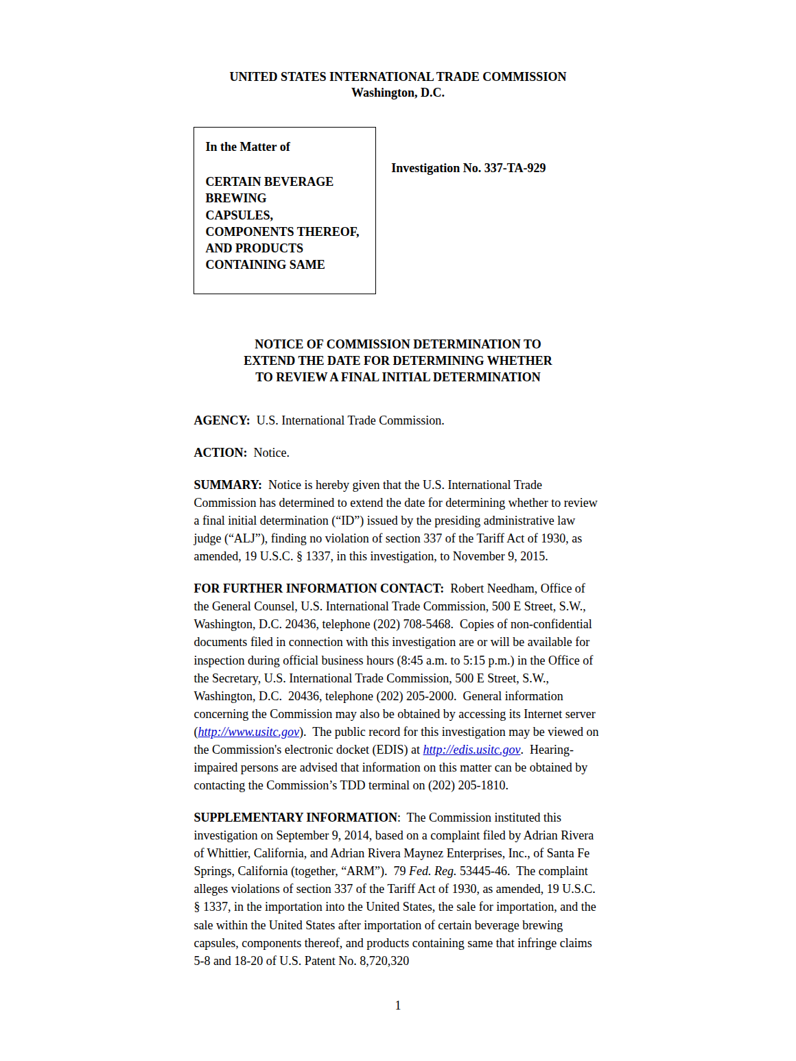UNITED STATES INTERNATIONAL TRADE COMMISSION
Washington, D.C.
In the Matter of
CERTAIN BEVERAGE BREWING
CAPSULES, COMPONENTS THEREOF,
AND PRODUCTS CONTAINING SAME
Investigation No. 337-TA-929
NOTICE OF COMMISSION DETERMINATION TO
EXTEND THE DATE FOR DETERMINING WHETHER
TO REVIEW A FINAL INITIAL DETERMINATION
AGENCY: U.S. International Trade Commission.
ACTION: Notice.
SUMMARY: Notice is hereby given that the U.S. International Trade Commission has determined to extend the date for determining whether to review a final initial determination (“ID”) issued by the presiding administrative law judge (“ALJ”), finding no violation of section 337 of the Tariff Act of 1930, as amended, 19 U.S.C. § 1337, in this investigation, to November 9, 2015.
FOR FURTHER INFORMATION CONTACT: Robert Needham, Office of the General Counsel, U.S. International Trade Commission, 500 E Street, S.W., Washington, D.C. 20436, telephone (202) 708-5468. Copies of non-confidential documents filed in connection with this investigation are or will be available for inspection during official business hours (8:45 a.m. to 5:15 p.m.) in the Office of the Secretary, U.S. International Trade Commission, 500 E Street, S.W., Washington, D.C. 20436, telephone (202) 205-2000. General information concerning the Commission may also be obtained by accessing its Internet server (http://www.usitc.gov). The public record for this investigation may be viewed on the Commission's electronic docket (EDIS) at http://edis.usitc.gov. Hearing-impaired persons are advised that information on this matter can be obtained by contacting the Commission’s TDD terminal on (202) 205-1810.
SUPPLEMENTARY INFORMATION: The Commission instituted this investigation on September 9, 2014, based on a complaint filed by Adrian Rivera of Whittier, California, and Adrian Rivera Maynez Enterprises, Inc., of Santa Fe Springs, California (together, “ARM”). 79 Fed. Reg. 53445-46. The complaint alleges violations of section 337 of the Tariff Act of 1930, as amended, 19 U.S.C. § 1337, in the importation into the United States, the sale for importation, and the sale within the United States after importation of certain beverage brewing capsules, components thereof, and products containing same that infringe claims 5-8 and 18-20 of U.S. Patent No. 8,720,320
1